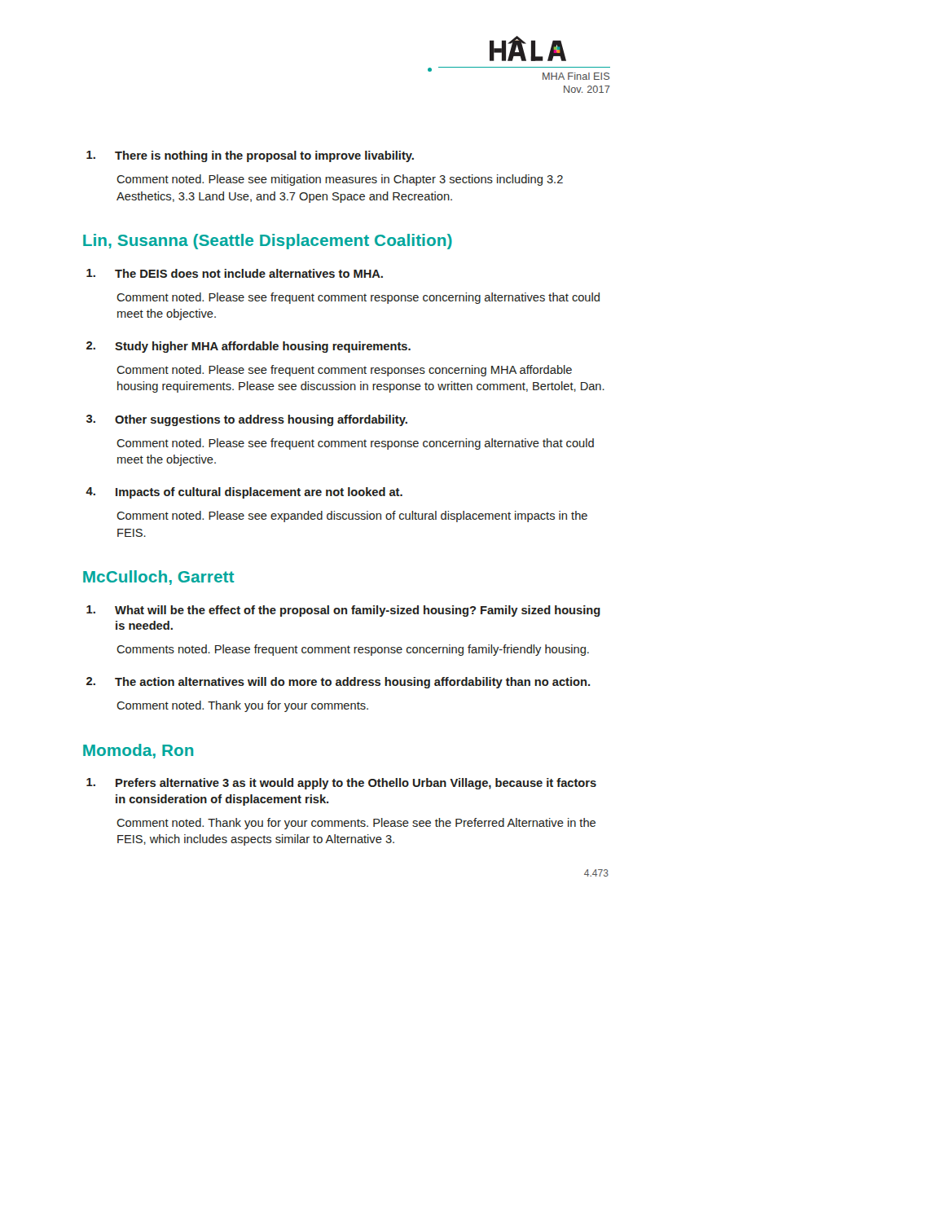MHA Final EIS
Nov. 2017
There is nothing in the proposal to improve livability.
Comment noted. Please see mitigation measures in Chapter 3 sections including 3.2 Aesthetics, 3.3 Land Use, and 3.7 Open Space and Recreation.
Lin, Susanna (Seattle Displacement Coalition)
The DEIS does not include alternatives to MHA.
Comment noted. Please see frequent comment response concerning alternatives that could meet the objective.
Study higher MHA affordable housing requirements.
Comment noted. Please see frequent comment responses concerning MHA affordable housing requirements. Please see discussion in response to written comment, Bertolet, Dan.
Other suggestions to address housing affordability.
Comment noted. Please see frequent comment response concerning alternative that could meet the objective.
Impacts of cultural displacement are not looked at.
Comment noted. Please see expanded discussion of cultural displacement impacts in the FEIS.
McCulloch, Garrett
What will be the effect of the proposal on family-sized housing? Family sized housing is needed.
Comments noted. Please frequent comment response concerning family-friendly housing.
The action alternatives will do more to address housing affordability than no action.
Comment noted. Thank you for your comments.
Momoda, Ron
Prefers alternative 3 as it would apply to the Othello Urban Village, because it factors in consideration of displacement risk.
Comment noted. Thank you for your comments. Please see the Preferred Alternative in the FEIS, which includes aspects similar to Alternative 3.
4.473